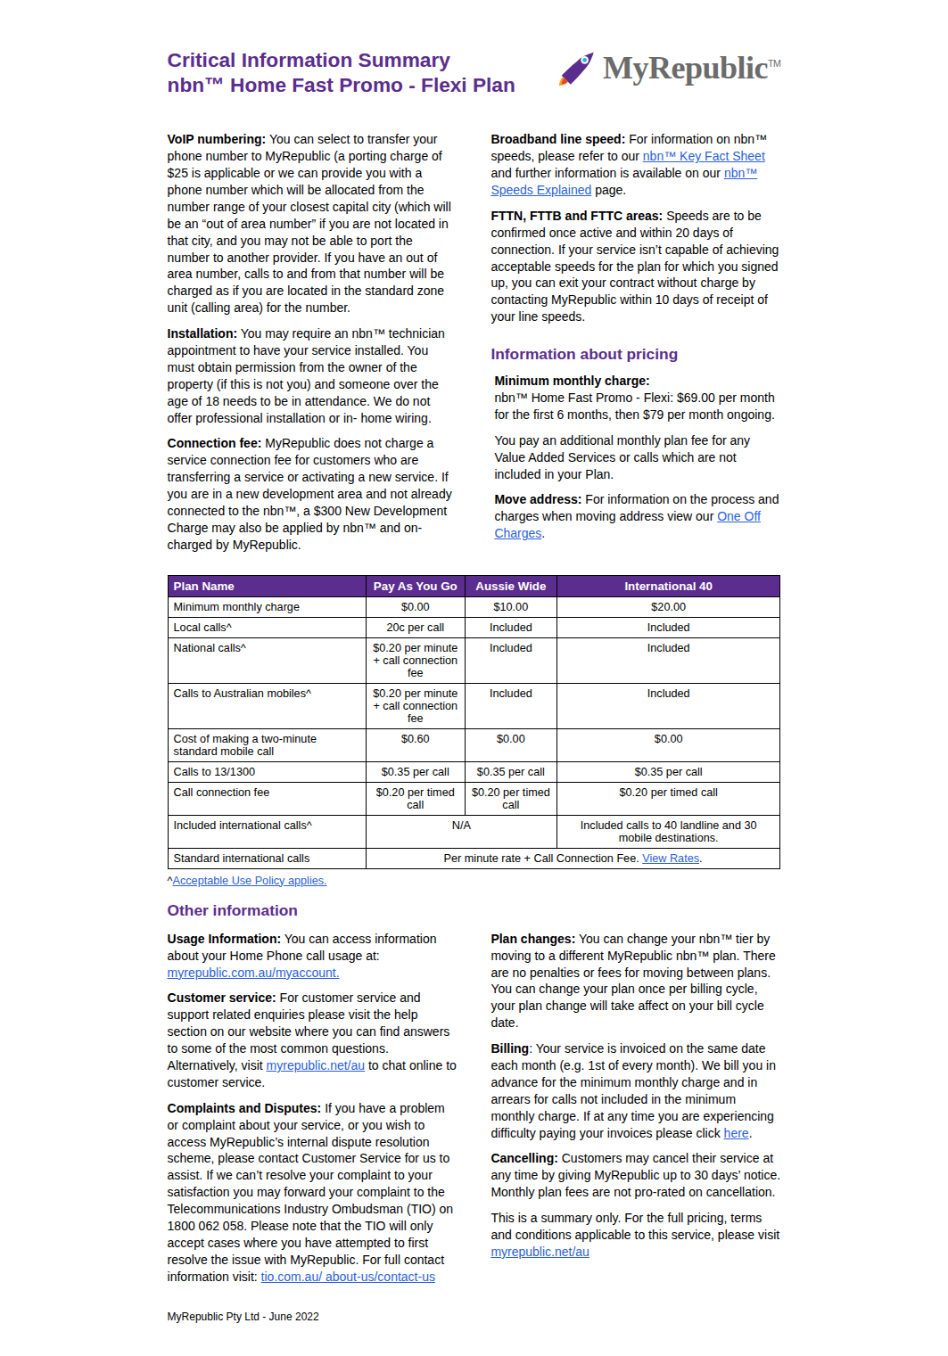Critical Information Summary
nbn™ Home Fast Promo - Flexi Plan
MyRepublic TM
VoIP numbering: You can select to transfer your phone number to MyRepublic (a porting charge of $25 is applicable or we can provide you with a phone number which will be allocated from the number range of your closest capital city (which will be an “out of area number” if you are not located in that city, and you may not be able to port the number to another provider. If you have an out of area number, calls to and from that number will be charged as if you are located in the standard zone unit (calling area) for the number.
Installation: You may require an nbn™ technician appointment to have your service installed. You must obtain permission from the owner of the property (if this is not you) and someone over the age of 18 needs to be in attendance. We do not offer professional installation or in- home wiring.
Connection fee: MyRepublic does not charge a service connection fee for customers who are transferring a service or activating a new service. If you are in a new development area and not already connected to the nbn™, a $300 New Development Charge may also be applied by nbn™ and on-charged by MyRepublic.
Broadband line speed: For information on nbn™ speeds, please refer to our nbn™ Key Fact Sheet and further information is available on our nbn™ Speeds Explained page.
FTTN, FTTB and FTTC areas: Speeds are to be confirmed once active and within 20 days of connection. If your service isn’t capable of achieving acceptable speeds for the plan for which you signed up, you can exit your contract without charge by contacting MyRepublic within 10 days of receipt of your line speeds.
Information about pricing
Minimum monthly charge:
nbn™ Home Fast Promo - Flexi: $69.00 per month for the first 6 months, then $79 per month ongoing.
You pay an additional monthly plan fee for any Value Added Services or calls which are not included in your Plan.
Move address: For information on the process and charges when moving address view our One Off Charges.
| Plan Name | Pay As You Go | Aussie Wide | International 40 |
| --- | --- | --- | --- |
| Minimum monthly charge | $0.00 | $10.00 | $20.00 |
| Local calls^ | 20c per call | Included | Included |
| National calls^ | $0.20 per minute + call connection fee | Included | Included |
| Calls to Australian mobiles^ | $0.20 per minute + call connection fee | Included | Included |
| Cost of making a two-minute standard mobile call | $0.60 | $0.00 | $0.00 |
| Calls to 13/1300 | $0.35 per call | $0.35 per call | $0.35 per call |
| Call connection fee | $0.20 per timed call | $0.20 per timed call | $0.20 per timed call |
| Included international calls^ | N/A | Included calls to 40 landline and 30 mobile destinations. |
| Standard international calls | Per minute rate + Call Connection Fee. View Rates . |
^Acceptable Use Policy applies.
Other information
Usage Information: You can access information about your Home Phone call usage at: myrepublic.com.au/myaccount.
Customer service: For customer service and support related enquiries please visit the help section on our website where you can find answers to some of the most common questions. Alternatively, visit myrepublic.net/au to chat online to customer service.
Complaints and Disputes: If you have a problem or complaint about your service, or you wish to access MyRepublic’s internal dispute resolution scheme, please contact Customer Service for us to assist. If we can’t resolve your complaint to your satisfaction you may forward your complaint to the Telecommunications Industry Ombudsman (TIO) on 1800 062 058. Please note that the TIO will only accept cases where you have attempted to first resolve the issue with MyRepublic. For full contact information visit: tio.com.au/ about-us/contact-us
Plan changes: You can change your nbn™ tier by moving to a different MyRepublic nbn™ plan. There are no penalties or fees for moving between plans. You can change your plan once per billing cycle, your plan change will take affect on your bill cycle date.
Billing: Your service is invoiced on the same date each month (e.g. 1st of every month). We bill you in advance for the minimum monthly charge and in arrears for calls not included in the minimum monthly charge. If at any time you are experiencing difficulty paying your invoices please click here.
Cancelling: Customers may cancel their service at any time by giving MyRepublic up to 30 days’ notice. Monthly plan fees are not pro-rated on cancellation.
This is a summary only. For the full pricing, terms and conditions applicable to this service, please visit myrepublic.net/au
MyRepublic Pty Ltd - June 2022